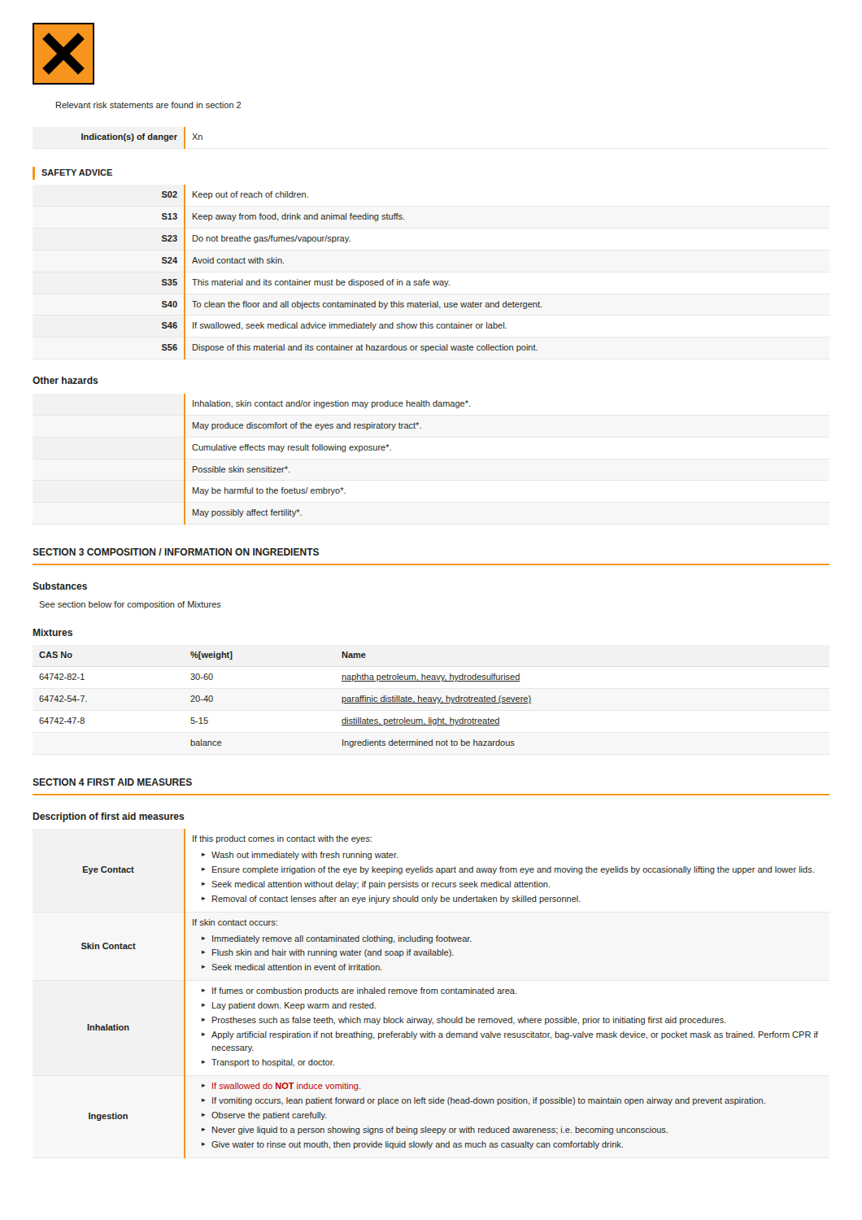Relevant risk statements are found in section 2
| Indication(s) of danger | Xn |
SAFETY ADVICE
| S02 | Keep out of reach of children. |
| S13 | Keep away from food, drink and animal feeding stuffs. |
| S23 | Do not breathe gas/fumes/vapour/spray. |
| S24 | Avoid contact with skin. |
| S35 | This material and its container must be disposed of in a safe way. |
| S40 | To clean the floor and all objects contaminated by this material, use water and detergent. |
| S46 | If swallowed, seek medical advice immediately and show this container or label. |
| S56 | Dispose of this material and its container at hazardous or special waste collection point. |
Other hazards
| | Inhalation, skin contact and/or ingestion may produce health damage*. |
| | May produce discomfort of the eyes and respiratory tract*. |
| | Cumulative effects may result following exposure*. |
| | Possible skin sensitizer*. |
| | May be harmful to the foetus/ embryo*. |
| | May possibly affect fertility*. |
SECTION 3 COMPOSITION / INFORMATION ON INGREDIENTS
Substances
See section below for composition of Mixtures
Mixtures
| CAS No | %[weight] | Name |
| --- | --- | --- |
| 64742-82-1 | 30-60 | naphtha petroleum, heavy, hydrodesulfurised |
| 64742-54-7. | 20-40 | paraffinic distillate, heavy, hydrotreated (severe) |
| 64742-47-8 | 5-15 | distillates, petroleum, light, hydrotreated |
| | balance | Ingredients determined not to be hazardous |
SECTION 4 FIRST AID MEASURES
Description of first aid measures
| Eye Contact | If this product comes in contact with the eyes: Wash out immediately with fresh running water. Ensure complete irrigation of the eye by keeping eyelids apart and away from eye and moving the eyelids by occasionally lifting the upper and lower lids. Seek medical attention without delay; if pain persists or recurs seek medical attention. Removal of contact lenses after an eye injury should only be undertaken by skilled personnel. |
| Skin Contact | If skin contact occurs: Immediately remove all contaminated clothing, including footwear. Flush skin and hair with running water (and soap if available). Seek medical attention in event of irritation. |
| Inhalation | If fumes or combustion products are inhaled remove from contaminated area. Lay patient down. Keep warm and rested. Prostheses such as false teeth, which may block airway, should be removed, where possible, prior to initiating first aid procedures. Apply artificial respiration if not breathing, preferably with a demand valve resuscitator, bag-valve mask device, or pocket mask as trained. Perform CPR if necessary. Transport to hospital, or doctor. |
| Ingestion | If swallowed do NOT induce vomiting. If vomiting occurs, lean patient forward or place on left side (head-down position, if possible) to maintain open airway and prevent aspiration. Observe the patient carefully. Never give liquid to a person showing signs of being sleepy or with reduced awareness; i.e. becoming unconscious. Give water to rinse out mouth, then provide liquid slowly and as much as casualty can comfortably drink. |